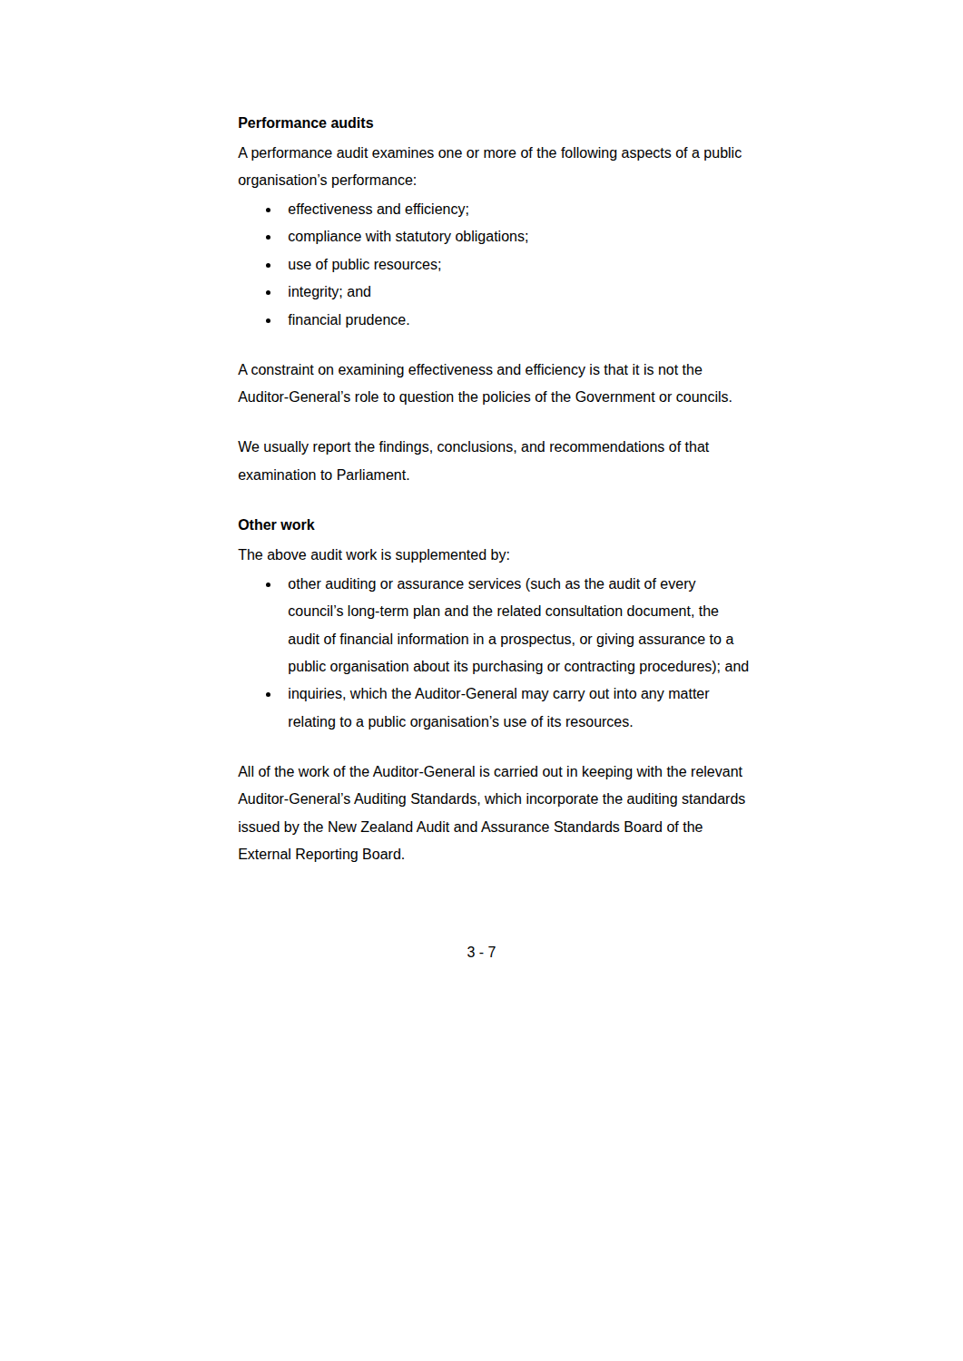Performance audits
A performance audit examines one or more of the following aspects of a public organisation’s performance:
effectiveness and efficiency;
compliance with statutory obligations;
use of public resources;
integrity; and
financial prudence.
A constraint on examining effectiveness and efficiency is that it is not the Auditor-General’s role to question the policies of the Government or councils.
We usually report the findings, conclusions, and recommendations of that examination to Parliament.
Other work
The above audit work is supplemented by:
other auditing or assurance services (such as the audit of every council’s long-term plan and the related consultation document, the audit of financial information in a prospectus, or giving assurance to a public organisation about its purchasing or contracting procedures); and
inquiries, which the Auditor-General may carry out into any matter relating to a public organisation’s use of its resources.
All of the work of the Auditor-General is carried out in keeping with the relevant Auditor-General’s Auditing Standards, which incorporate the auditing standards issued by the New Zealand Audit and Assurance Standards Board of the External Reporting Board.
3 - 7